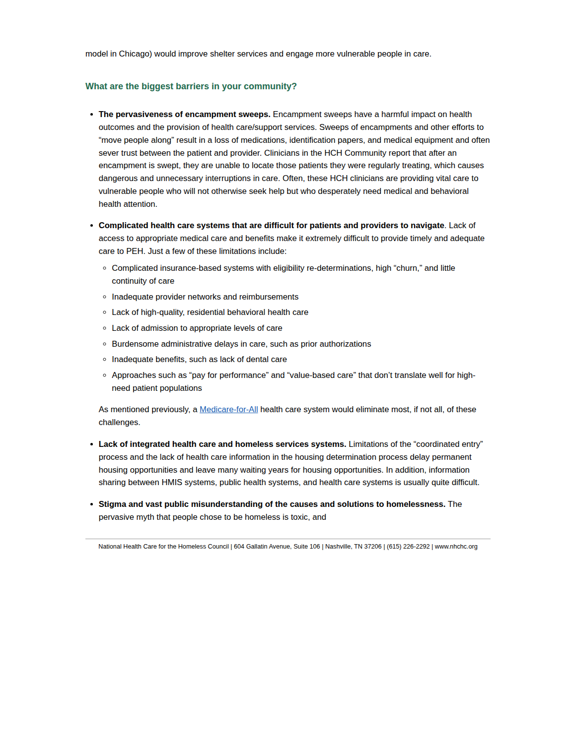model in Chicago) would improve shelter services and engage more vulnerable people in care.
What are the biggest barriers in your community?
The pervasiveness of encampment sweeps. Encampment sweeps have a harmful impact on health outcomes and the provision of health care/support services. Sweeps of encampments and other efforts to “move people along” result in a loss of medications, identification papers, and medical equipment and often sever trust between the patient and provider. Clinicians in the HCH Community report that after an encampment is swept, they are unable to locate those patients they were regularly treating, which causes dangerous and unnecessary interruptions in care. Often, these HCH clinicians are providing vital care to vulnerable people who will not otherwise seek help but who desperately need medical and behavioral health attention.
Complicated health care systems that are difficult for patients and providers to navigate. Lack of access to appropriate medical care and benefits make it extremely difficult to provide timely and adequate care to PEH. Just a few of these limitations include:
Complicated insurance-based systems with eligibility re-determinations, high “churn,” and little continuity of care
Inadequate provider networks and reimbursements
Lack of high-quality, residential behavioral health care
Lack of admission to appropriate levels of care
Burdensome administrative delays in care, such as prior authorizations
Inadequate benefits, such as lack of dental care
Approaches such as “pay for performance” and “value-based care” that don’t translate well for high-need patient populations
As mentioned previously, a Medicare-for-All health care system would eliminate most, if not all, of these challenges.
Lack of integrated health care and homeless services systems. Limitations of the “coordinated entry” process and the lack of health care information in the housing determination process delay permanent housing opportunities and leave many waiting years for housing opportunities. In addition, information sharing between HMIS systems, public health systems, and health care systems is usually quite difficult.
Stigma and vast public misunderstanding of the causes and solutions to homelessness. The pervasive myth that people chose to be homeless is toxic, and
National Health Care for the Homeless Council | 604 Gallatin Avenue, Suite 106 | Nashville, TN 37206 | (615) 226-2292 | www.nhchc.org